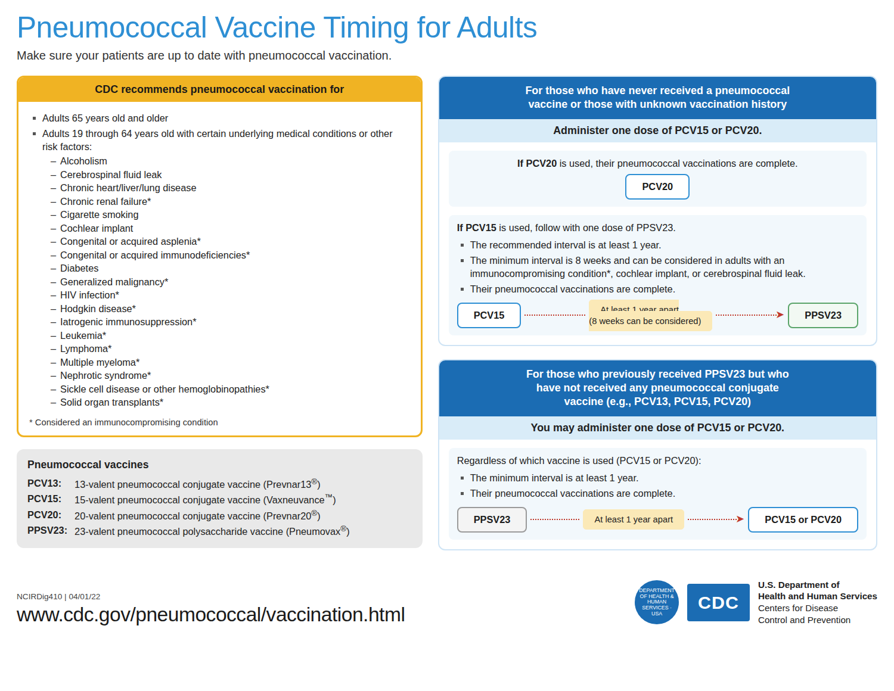Pneumococcal Vaccine Timing for Adults
Make sure your patients are up to date with pneumococcal vaccination.
CDC recommends pneumococcal vaccination for
Adults 65 years old and older
Adults 19 through 64 years old with certain underlying medical conditions or other risk factors:
Alcoholism
Cerebrospinal fluid leak
Chronic heart/liver/lung disease
Chronic renal failure*
Cigarette smoking
Cochlear implant
Congenital or acquired asplenia*
Congenital or acquired immunodeficiencies*
Diabetes
Generalized malignancy*
HIV infection*
Hodgkin disease*
Iatrogenic immunosuppression*
Leukemia*
Lymphoma*
Multiple myeloma*
Nephrotic syndrome*
Sickle cell disease or other hemoglobinopathies*
Solid organ transplants*
* Considered an immunocompromising condition
Pneumococcal vaccines
| PCV13: | 13-valent pneumococcal conjugate vaccine (Prevnar13 ® ) |
| PCV15: | 15-valent pneumococcal conjugate vaccine (Vaxneuvance ™ ) |
| PCV20: | 20-valent pneumococcal conjugate vaccine (Prevnar20 ® ) |
| PPSV23: | 23-valent pneumococcal polysaccharide vaccine (Pneumovax ® ) |
For those who have never received a pneumococcal
vaccine or those with unknown vaccination history
Administer one dose of PCV15 or PCV20.
If PCV20 is used, their pneumococcal vaccinations are complete.
PCV20
If PCV15 is used, follow with one dose of PPSV23.
The recommended interval is at least 1 year.
The minimum interval is 8 weeks and can be considered in adults with an immunocompromising condition*, cochlear implant, or cerebrospinal fluid leak.
Their pneumococcal vaccinations are complete.
PCV15 At least 1 year apart
(8 weeks can be considered) ➤ PPSV23
For those who previously received PPSV23 but who
have not received any pneumococcal conjugate
vaccine (e.g., PCV13, PCV15, PCV20)
You may administer one dose of PCV15 or PCV20.
Regardless of which vaccine is used (PCV15 or PCV20):
The minimum interval is at least 1 year.
Their pneumococcal vaccinations are complete.
PPSV23 At least 1 year apart ➤ PCV15 or PCV20
NCIRDig410 | 04/01/22
www.cdc.gov/pneumococcal/vaccination.html
DEPARTMENT OF HEALTH & HUMAN SERVICES · USA
CDC
U.S. Department of Health and Human Services Centers for Disease
Control and Prevention